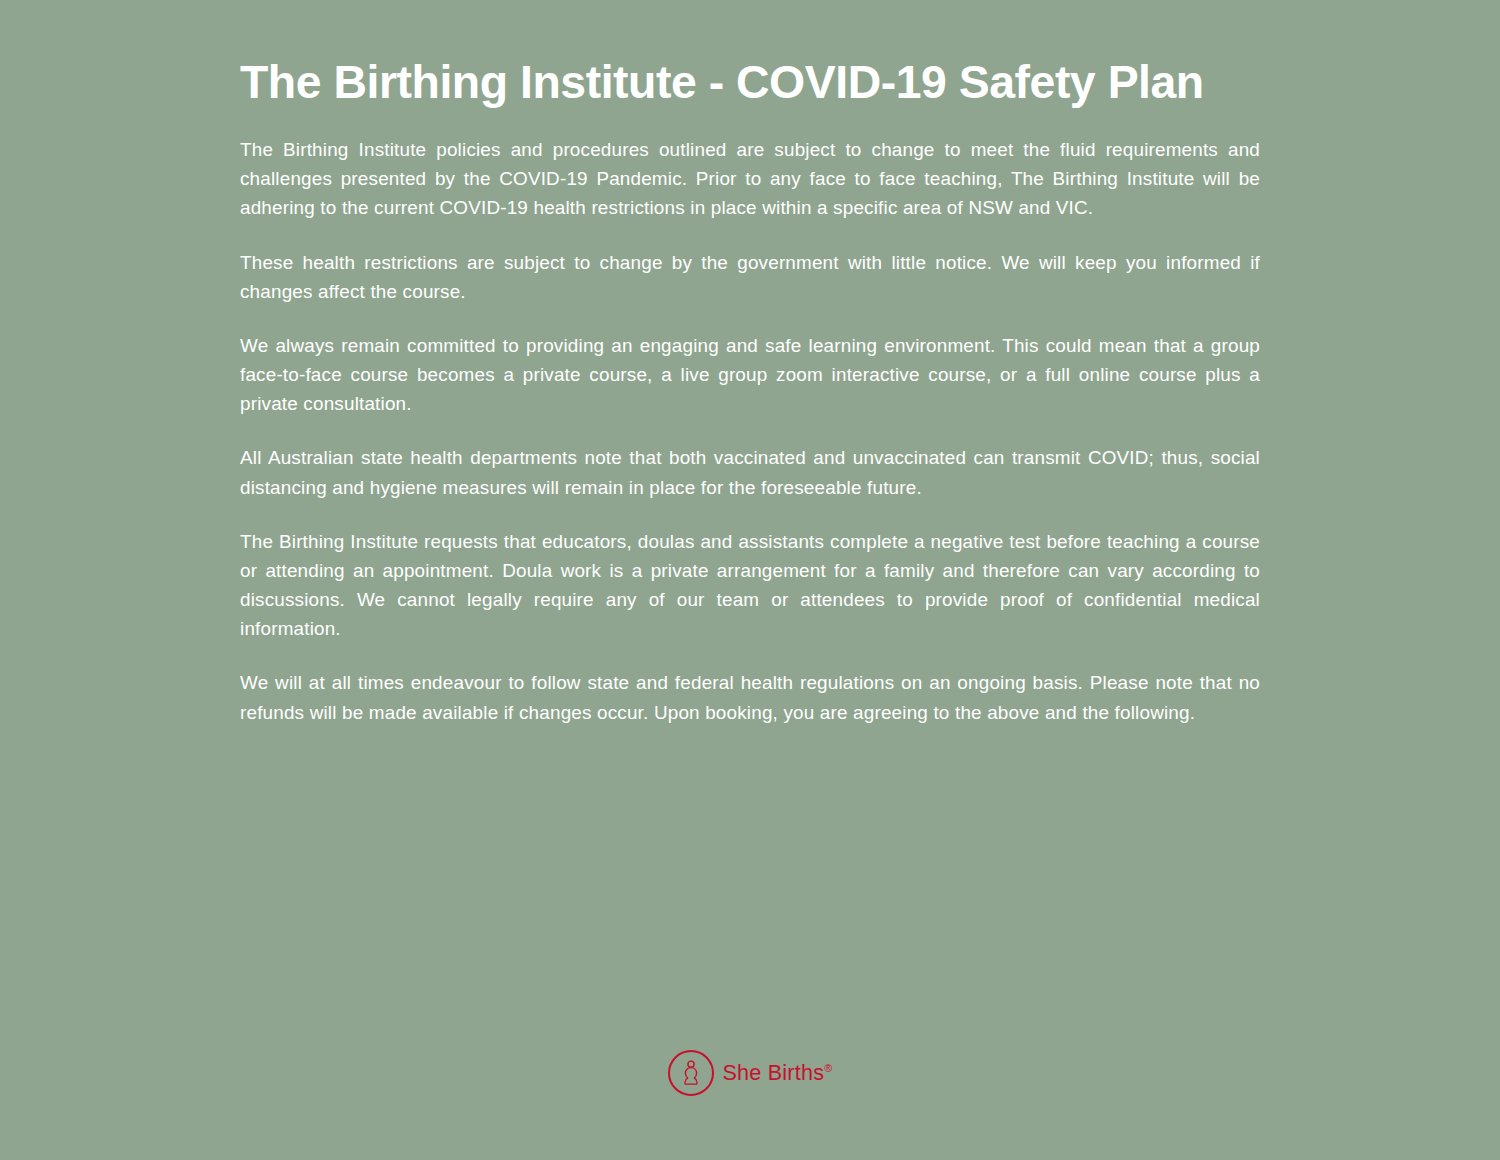The Birthing Institute - COVID-19 Safety Plan
The Birthing Institute policies and procedures outlined are subject to change to meet the fluid requirements and challenges presented by the COVID-19 Pandemic. Prior to any face to face teaching, The Birthing Institute will be adhering to the current COVID-19 health restrictions in place within a specific area of NSW and VIC.
These health restrictions are subject to change by the government with little notice. We will keep you informed if changes affect the course.
We always remain committed to providing an engaging and safe learning environment. This could mean that a group face-to-face course becomes a private course, a live group zoom interactive course, or a full online course plus a private consultation.
All Australian state health departments note that both vaccinated and unvaccinated can transmit COVID; thus, social distancing and hygiene measures will remain in place for the foreseeable future.
The Birthing Institute requests that educators, doulas and assistants complete a negative test before teaching a course or attending an appointment. Doula work is a private arrangement for a family and therefore can vary according to discussions. We cannot legally require any of our team or attendees to provide proof of confidential medical information.
We will at all times endeavour to follow state and federal health regulations on an ongoing basis. Please note that no refunds will be made available if changes occur. Upon booking, you are agreeing to the above and the following.
She Births®